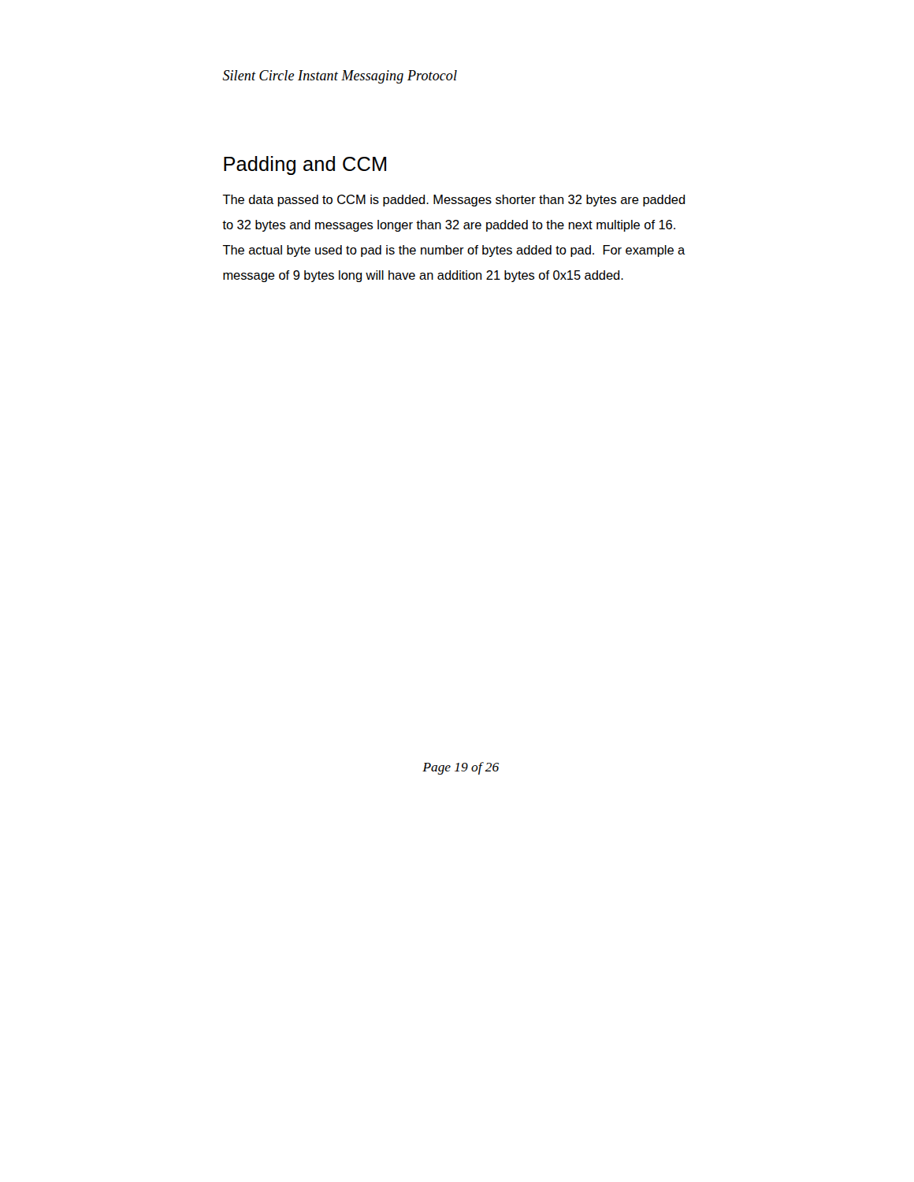Silent Circle Instant Messaging Protocol
Padding and CCM
The data passed to CCM is padded. Messages shorter than 32 bytes are padded to 32 bytes and messages longer than 32 are padded to the next multiple of 16. The actual byte used to pad is the number of bytes added to pad. For example a message of 9 bytes long will have an addition 21 bytes of 0x15 added.
Page 19 of 26